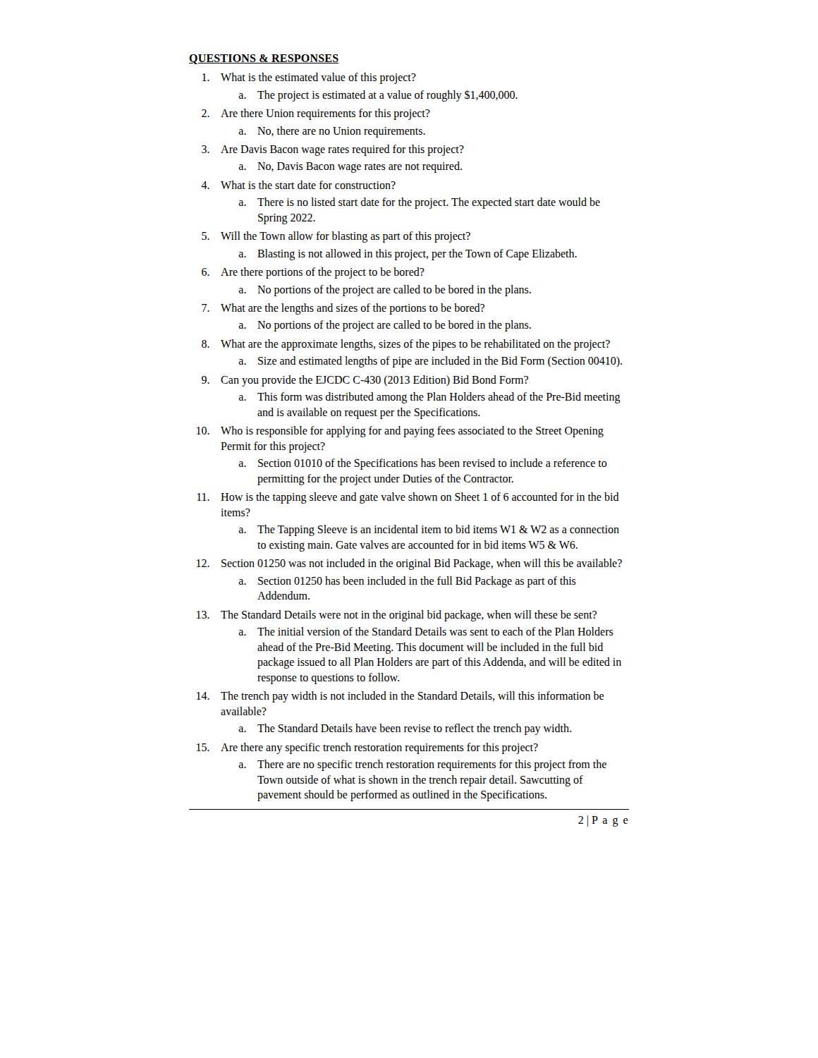QUESTIONS & RESPONSES
What is the estimated value of this project?
The project is estimated at a value of roughly $1,400,000.
Are there Union requirements for this project?
No, there are no Union requirements.
Are Davis Bacon wage rates required for this project?
No, Davis Bacon wage rates are not required.
What is the start date for construction?
There is no listed start date for the project. The expected start date would be Spring 2022.
Will the Town allow for blasting as part of this project?
Blasting is not allowed in this project, per the Town of Cape Elizabeth.
Are there portions of the project to be bored?
No portions of the project are called to be bored in the plans.
What are the lengths and sizes of the portions to be bored?
No portions of the project are called to be bored in the plans.
What are the approximate lengths, sizes of the pipes to be rehabilitated on the project?
Size and estimated lengths of pipe are included in the Bid Form (Section 00410).
Can you provide the EJCDC C-430 (2013 Edition) Bid Bond Form?
This form was distributed among the Plan Holders ahead of the Pre-Bid meeting and is available on request per the Specifications.
Who is responsible for applying for and paying fees associated to the Street Opening Permit for this project?
Section 01010 of the Specifications has been revised to include a reference to permitting for the project under Duties of the Contractor.
How is the tapping sleeve and gate valve shown on Sheet 1 of 6 accounted for in the bid items?
The Tapping Sleeve is an incidental item to bid items W1 & W2 as a connection to existing main. Gate valves are accounted for in bid items W5 & W6.
Section 01250 was not included in the original Bid Package, when will this be available?
Section 01250 has been included in the full Bid Package as part of this Addendum.
The Standard Details were not in the original bid package, when will these be sent?
The initial version of the Standard Details was sent to each of the Plan Holders ahead of the Pre-Bid Meeting. This document will be included in the full bid package issued to all Plan Holders are part of this Addenda, and will be edited in response to questions to follow.
The trench pay width is not included in the Standard Details, will this information be available?
The Standard Details have been revise to reflect the trench pay width.
Are there any specific trench restoration requirements for this project?
There are no specific trench restoration requirements for this project from the Town outside of what is shown in the trench repair detail. Sawcutting of pavement should be performed as outlined in the Specifications.
2 | P a g e